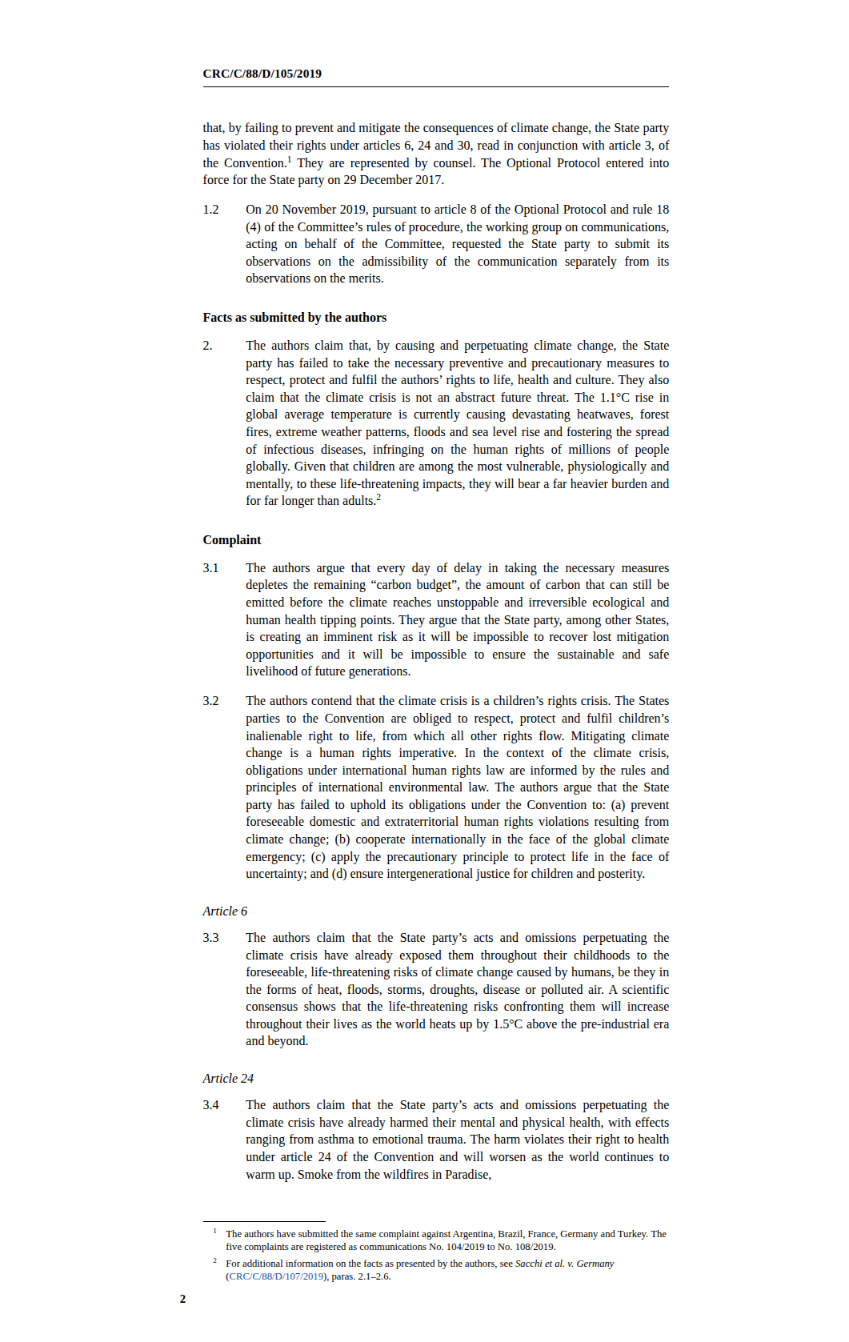CRC/C/88/D/105/2019
that, by failing to prevent and mitigate the consequences of climate change, the State party has violated their rights under articles 6, 24 and 30, read in conjunction with article 3, of the Convention.1 They are represented by counsel. The Optional Protocol entered into force for the State party on 29 December 2017.
1.2
On 20 November 2019, pursuant to article 8 of the Optional Protocol and rule 18 (4) of the Committee’s rules of procedure, the working group on communications, acting on behalf of the Committee, requested the State party to submit its observations on the admissibility of the communication separately from its observations on the merits.
Facts as submitted by the authors
2.
The authors claim that, by causing and perpetuating climate change, the State party has failed to take the necessary preventive and precautionary measures to respect, protect and fulfil the authors’ rights to life, health and culture. They also claim that the climate crisis is not an abstract future threat. The 1.1°C rise in global average temperature is currently causing devastating heatwaves, forest fires, extreme weather patterns, floods and sea level rise and fostering the spread of infectious diseases, infringing on the human rights of millions of people globally. Given that children are among the most vulnerable, physiologically and mentally, to these life-threatening impacts, they will bear a far heavier burden and for far longer than adults.2
Complaint
3.1
The authors argue that every day of delay in taking the necessary measures depletes the remaining “carbon budget”, the amount of carbon that can still be emitted before the climate reaches unstoppable and irreversible ecological and human health tipping points. They argue that the State party, among other States, is creating an imminent risk as it will be impossible to recover lost mitigation opportunities and it will be impossible to ensure the sustainable and safe livelihood of future generations.
3.2
The authors contend that the climate crisis is a children’s rights crisis. The States parties to the Convention are obliged to respect, protect and fulfil children’s inalienable right to life, from which all other rights flow. Mitigating climate change is a human rights imperative. In the context of the climate crisis, obligations under international human rights law are informed by the rules and principles of international environmental law. The authors argue that the State party has failed to uphold its obligations under the Convention to: (a) prevent foreseeable domestic and extraterritorial human rights violations resulting from climate change; (b) cooperate internationally in the face of the global climate emergency; (c) apply the precautionary principle to protect life in the face of uncertainty; and (d) ensure intergenerational justice for children and posterity.
Article 6
3.3
The authors claim that the State party’s acts and omissions perpetuating the climate crisis have already exposed them throughout their childhoods to the foreseeable, life-threatening risks of climate change caused by humans, be they in the forms of heat, floods, storms, droughts, disease or polluted air. A scientific consensus shows that the life-threatening risks confronting them will increase throughout their lives as the world heats up by 1.5°C above the pre-industrial era and beyond.
Article 24
3.4
The authors claim that the State party’s acts and omissions perpetuating the climate crisis have already harmed their mental and physical health, with effects ranging from asthma to emotional trauma. The harm violates their right to health under article 24 of the Convention and will worsen as the world continues to warm up. Smoke from the wildfires in Paradise,
1
The authors have submitted the same complaint against Argentina, Brazil, France, Germany and Turkey. The five complaints are registered as communications No. 104/2019 to No. 108/2019.
2
For additional information on the facts as presented by the authors, see Sacchi et al. v. Germany (CRC/C/88/D/107/2019), paras. 2.1–2.6.
2